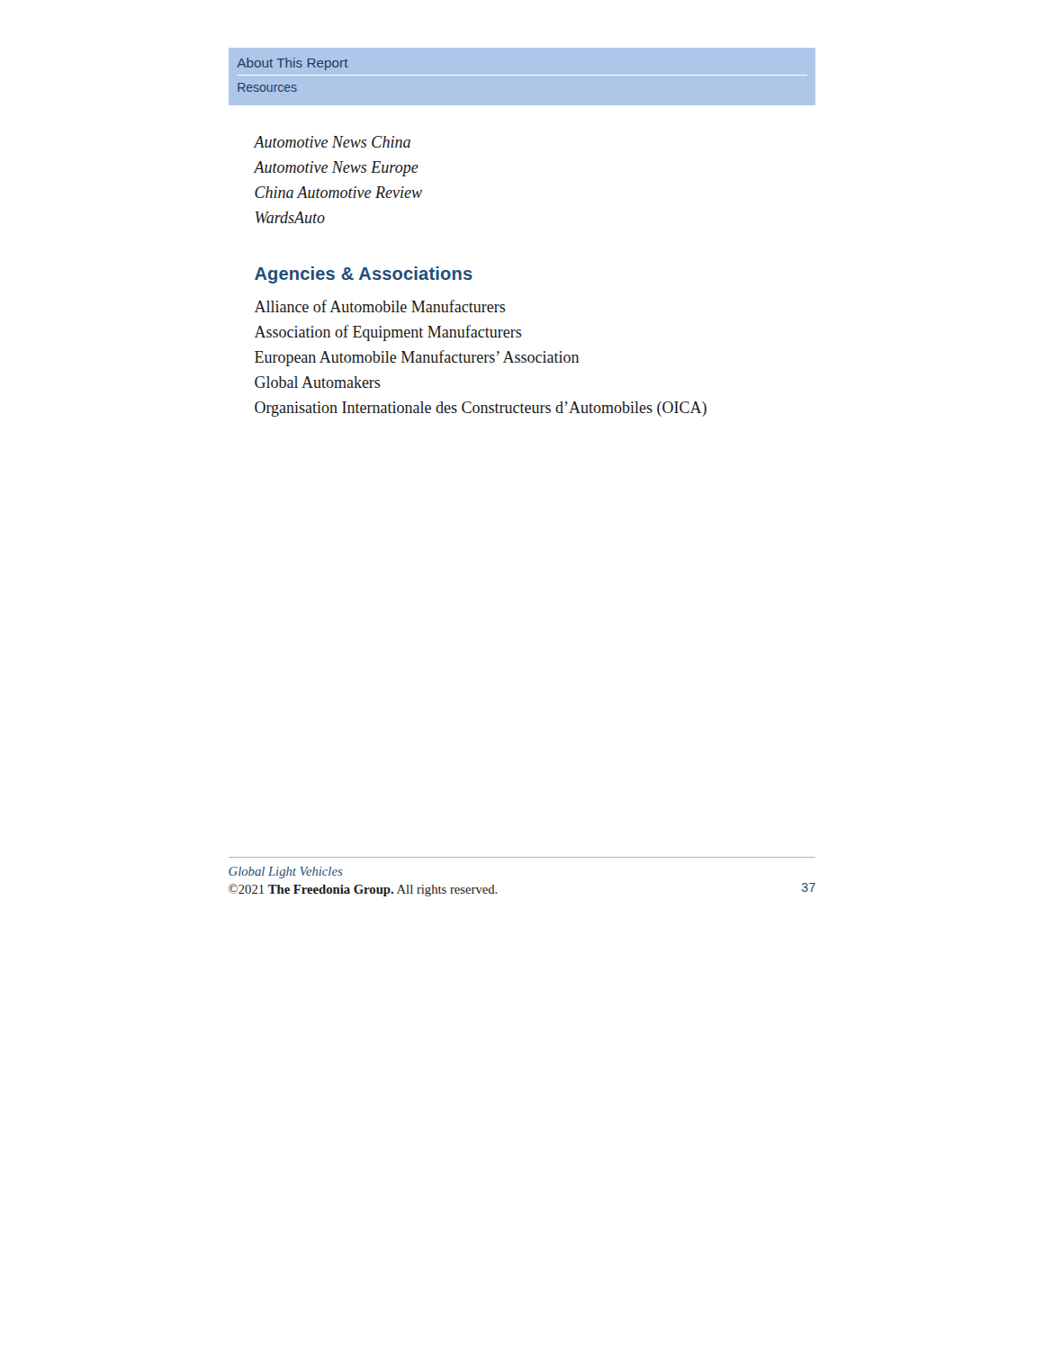About This Report
Resources
Automotive News China
Automotive News Europe
China Automotive Review
WardsAuto
Agencies & Associations
Alliance of Automobile Manufacturers
Association of Equipment Manufacturers
European Automobile Manufacturers’ Association
Global Automakers
Organisation Internationale des Constructeurs d’Automobiles (OICA)
Global Light Vehicles
©2021 The Freedonia Group. All rights reserved.
37